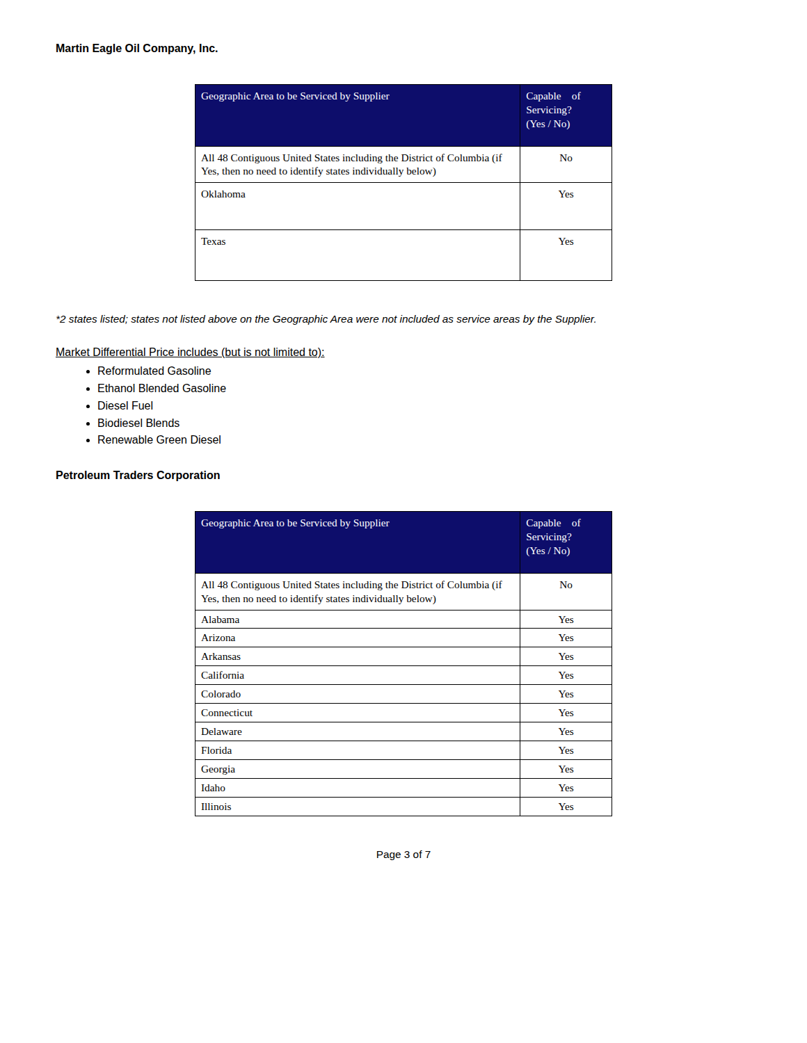Martin Eagle Oil Company, Inc.
| Geographic Area to be Serviced by Supplier | Capable of Servicing? (Yes / No) |
| --- | --- |
| All 48 Contiguous United States including the District of Columbia (if Yes, then no need to identify states individually below) | No |
| Oklahoma | Yes |
| Texas | Yes |
*2 states listed; states not listed above on the Geographic Area were not included as service areas by the Supplier.
Market Differential Price includes (but is not limited to):
Reformulated Gasoline
Ethanol Blended Gasoline
Diesel Fuel
Biodiesel Blends
Renewable Green Diesel
Petroleum Traders Corporation
| Geographic Area to be Serviced by Supplier | Capable of Servicing? (Yes / No) |
| --- | --- |
| All 48 Contiguous United States including the District of Columbia (if Yes, then no need to identify states individually below) | No |
| Alabama | Yes |
| Arizona | Yes |
| Arkansas | Yes |
| California | Yes |
| Colorado | Yes |
| Connecticut | Yes |
| Delaware | Yes |
| Florida | Yes |
| Georgia | Yes |
| Idaho | Yes |
| Illinois | Yes |
Page 3 of 7